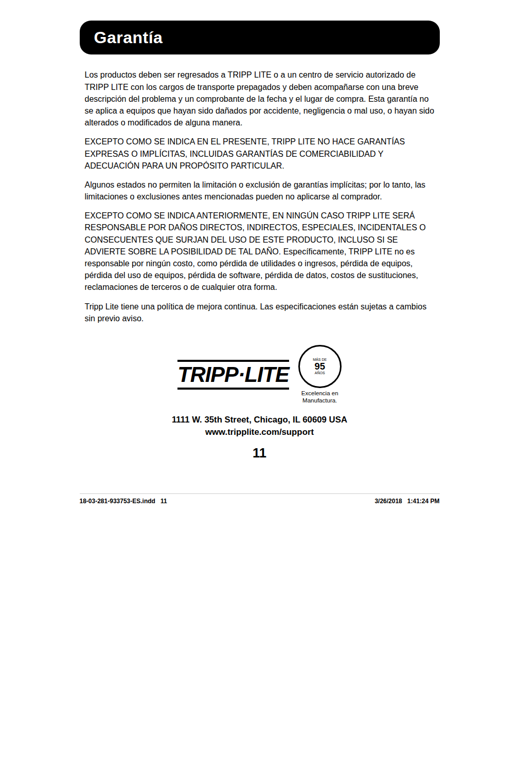Garantía
Los productos deben ser regresados a TRIPP LITE o a un centro de servicio autorizado de TRIPP LITE con los cargos de transporte prepagados y deben acompañarse con una breve descripción del problema y un comprobante de la fecha y el lugar de compra. Esta garantía no se aplica a equipos que hayan sido dañados por accidente, negligencia o mal uso, o hayan sido alterados o modificados de alguna manera.
Excepto como se indica en el presente, TRIPP LITE no hace garantías expresas o implícitas, incluidas garantías de comerciabilidad y adecuación para un propósito particular.
Algunos estados no permiten la limitación o exclusión de garantías implícitas; por lo tanto, las limitaciones o exclusiones antes mencionadas pueden no aplicarse al comprador.
Excepto como se indica anteriormente, en ningún caso TRIPP LITE será responsable por daños directos, indirectos, especiales, incidentales o consecuentes que surjan del uso de este producto, incluso si se advierte sobre la posibilidad de tal daño. Específicamente, TRIPP LITE no es responsable por ningún costo, como pérdida de utilidades o ingresos, pérdida de equipos, pérdida del uso de equipos, pérdida de software, pérdida de datos, costos de sustituciones, reclamaciones de terceros o de cualquier otra forma.
Tripp Lite tiene una política de mejora continua. Las especificaciones están sujetas a cambios sin previo aviso.
TRIPP·LITE
MÁS DE 95 AÑOS
Excelencia en
Manufactura.
1111 W. 35th Street, Chicago, IL 60609 USA
www.tripplite.com/support
11
18-03-281-933753-ES.indd 11 3/26/2018 1:41:24 PM